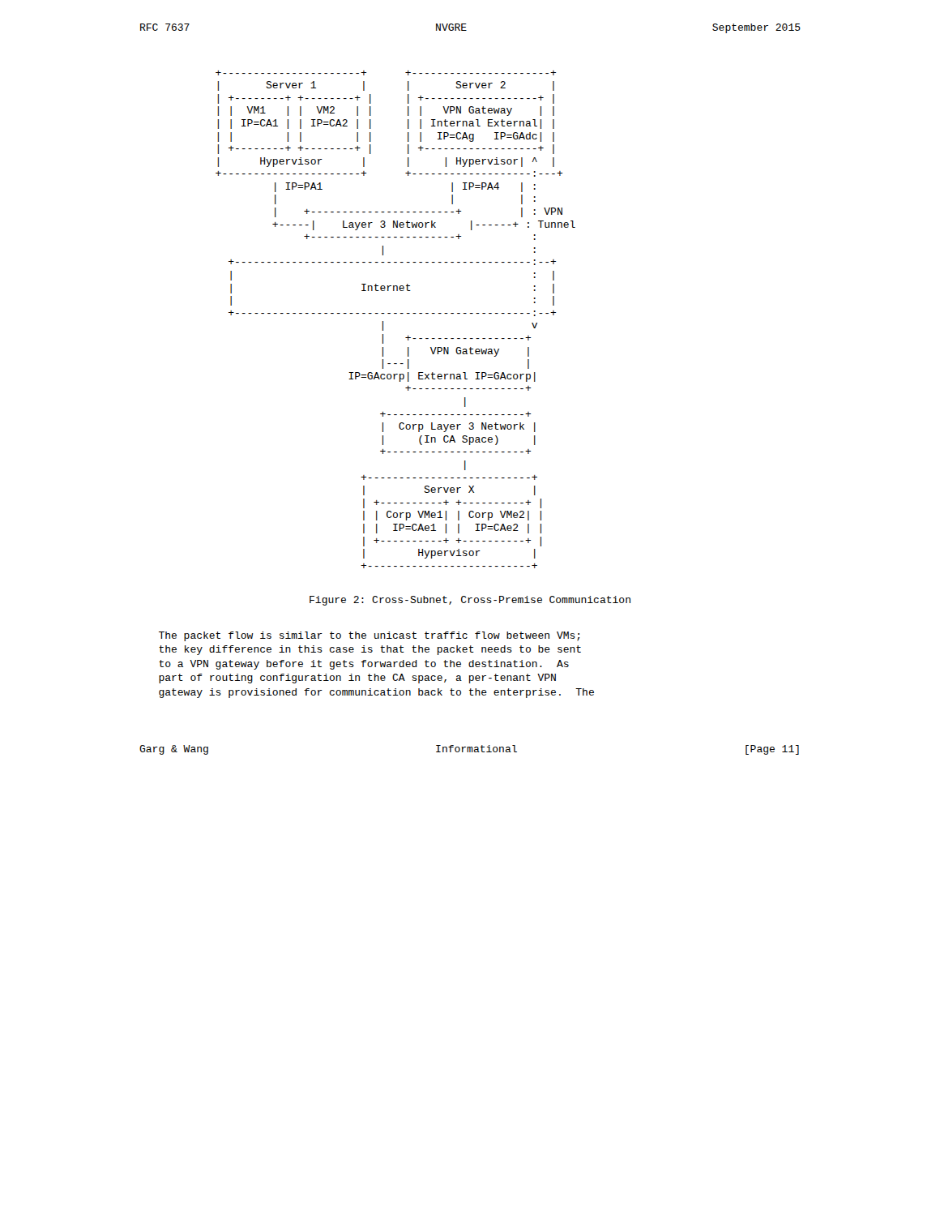RFC 7637 NVGRE September 2015
            +----------------------+      +----------------------+
            |       Server 1       |      |       Server 2       |
            | +--------+ +--------+ |     | +------------------+ |
            | |  VM1   | |  VM2   | |     | |   VPN Gateway    | |
            | | IP=CA1 | | IP=CA2 | |     | | Internal External| |
            | |        | |        | |     | |  IP=CAg   IP=GAdc| |
            | +--------+ +--------+ |     | +------------------+ |
            |      Hypervisor      |      |     | Hypervisor| ^  |
            +----------------------+      +-------------------:---+
                     | IP=PA1                    | IP=PA4   | :
                     |                           |          | :
                     |    +-----------------------+         | : VPN
                     +-----|    Layer 3 Network     |------+ : Tunnel
                          +-----------------------+           :
                                      |                       :
              +-----------------------------------------------:--+
              |                                               :  |
              |                    Internet                   :  |
              |                                               :  |
              +-----------------------------------------------:--+
                                      |                       v
                                      |   +------------------+
                                      |   |   VPN Gateway    |
                                      |---|                  |
                                 IP=GAcorp| External IP=GAcorp|
                                          +------------------+
                                                   |
                                      +----------------------+
                                      |  Corp Layer 3 Network |
                                      |     (In CA Space)     |
                                      +----------------------+
                                                   |
                                   +--------------------------+
                                   |         Server X         |
                                   | +----------+ +----------+ |
                                   | | Corp VMe1| | Corp VMe2| |
                                   | |  IP=CAe1 | |  IP=CAe2 | |
                                   | +----------+ +----------+ |
                                   |        Hypervisor        |
                                   +--------------------------+
Figure 2: Cross-Subnet, Cross-Premise Communication
The packet flow is similar to the unicast traffic flow between VMs; the key difference in this case is that the packet needs to be sent to a VPN gateway before it gets forwarded to the destination. As part of routing configuration in the CA space, a per-tenant VPN gateway is provisioned for communication back to the enterprise. The
Garg & Wang Informational [Page 11]